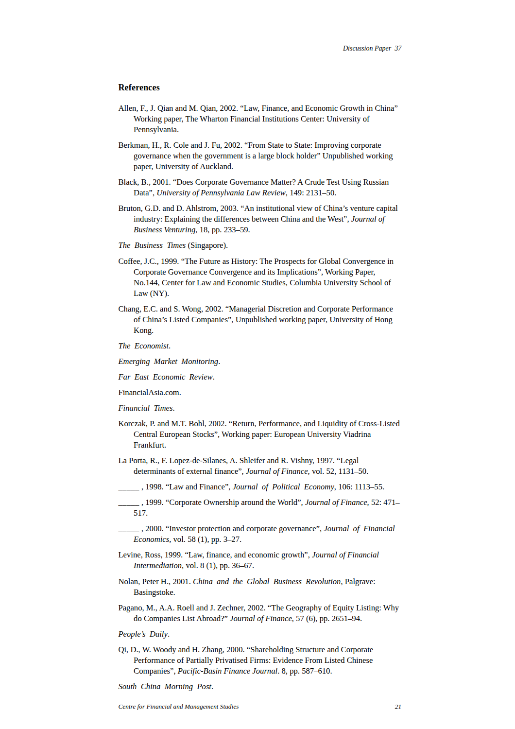Discussion Paper 37
References
Allen, F., J. Qian and M. Qian, 2002. “Law, Finance, and Economic Growth in China” Working paper, The Wharton Financial Institutions Center: University of Pennsylvania.
Berkman, H., R. Cole and J. Fu, 2002. “From State to State: Improving corporate governance when the government is a large block holder” Unpublished working paper, University of Auckland.
Black, B., 2001. “Does Corporate Governance Matter? A Crude Test Using Russian Data”, University of Pennsylvania Law Review, 149: 2131–50.
Bruton, G.D. and D. Ahlstrom, 2003. “An institutional view of China’s venture capital industry: Explaining the differences between China and the West”, Journal of Business Venturing, 18, pp. 233–59.
The Business Times (Singapore).
Coffee, J.C., 1999. “The Future as History: The Prospects for Global Convergence in Corporate Governance Convergence and its Implications”, Working Paper, No.144, Center for Law and Economic Studies, Columbia University School of Law (NY).
Chang, E.C. and S. Wong, 2002. “Managerial Discretion and Corporate Performance of China’s Listed Companies”, Unpublished working paper, University of Hong Kong.
The Economist.
Emerging Market Monitoring.
Far East Economic Review.
FinancialAsia.com.
Financial Times.
Korczak, P. and M.T. Bohl, 2002. “Return, Performance, and Liquidity of Cross-Listed Central European Stocks”, Working paper: European University Viadrina Frankfurt.
La Porta, R., F. Lopez-de-Silanes, A. Shleifer and R. Vishny, 1997. “Legal determinants of external finance”, Journal of Finance, vol. 52, 1131–50.
_____ , 1998. “Law and Finance”, Journal of Political Economy, 106: 1113–55.
_____ , 1999. “Corporate Ownership around the World”, Journal of Finance, 52: 471–517.
_____ , 2000. “Investor protection and corporate governance”, Journal of Financial Economics, vol. 58 (1), pp. 3–27.
Levine, Ross, 1999. “Law, finance, and economic growth”, Journal of Financial Intermediation, vol. 8 (1), pp. 36–67.
Nolan, Peter H., 2001. China and the Global Business Revolution, Palgrave: Basingstoke.
Pagano, M., A.A. Roell and J. Zechner, 2002. “The Geography of Equity Listing: Why do Companies List Abroad?” Journal of Finance, 57 (6), pp. 2651–94.
People’s Daily.
Qi, D., W. Woody and H. Zhang, 2000. “Shareholding Structure and Corporate Performance of Partially Privatised Firms: Evidence From Listed Chinese Companies”, Pacific-Basin Finance Journal. 8, pp. 587–610.
South China Morning Post.
Centre for Financial and Management Studies 21